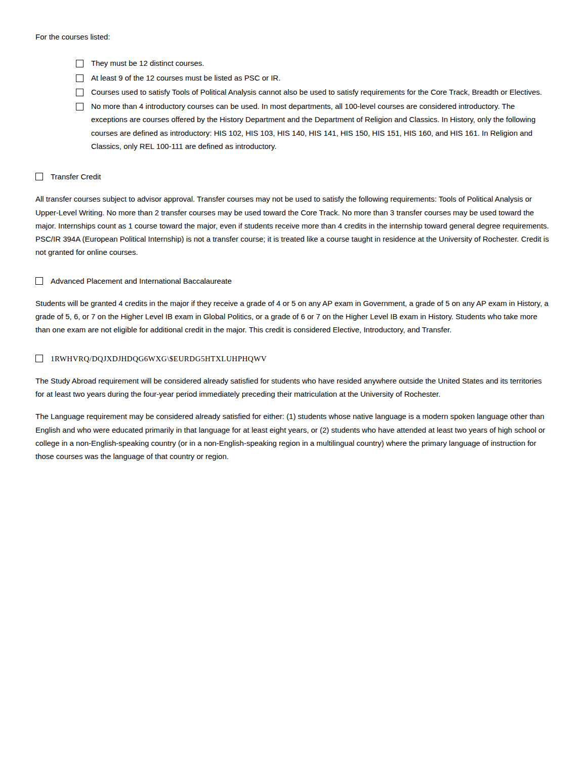For the courses listed:
They must be 12 distinct courses.
At least 9 of the 12 courses must be listed as PSC or IR.
Courses used to satisfy Tools of Political Analysis cannot also be used to satisfy requirements for the Core Track, Breadth or Electives.
No more than 4 introductory courses can be used. In most departments, all 100-level courses are considered introductory. The exceptions are courses offered by the History Department and the Department of Religion and Classics. In History, only the following courses are defined as introductory: HIS 102, HIS 103, HIS 140, HIS 141, HIS 150, HIS 151, HIS 160, and HIS 161. In Religion and Classics, only REL 100-111 are defined as introductory.
Transfer Credit
All transfer courses subject to advisor approval. Transfer courses may not be used to satisfy the following requirements: Tools of Political Analysis or Upper-Level Writing. No more than 2 transfer courses may be used toward the Core Track. No more than 3 transfer courses may be used toward the major. Internships count as 1 course toward the major, even if students receive more than 4 credits in the internship toward general degree requirements. PSC/IR 394A (European Political Internship) is not a transfer course; it is treated like a course taught in residence at the University of Rochester. Credit is not granted for online courses.
Advanced Placement and International Baccalaureate
Students will be granted 4 credits in the major if they receive a grade of 4 or 5 on any AP exam in Government, a grade of 5 on any AP exam in History, a grade of 5, 6, or 7 on the Higher Level IB exam in Global Politics, or a grade of 6 or 7 on the Higher Level IB exam in History. Students who take more than one exam are not eligible for additional credit in the major. This credit is considered Elective, Introductory, and Transfer.
1RWHVRQ/DQJXDJHDQG6WXG\$EURDG5HTXLUHPHQWV
The Study Abroad requirement will be considered already satisfied for students who have resided anywhere outside the United States and its territories for at least two years during the four-year period immediately preceding their matriculation at the University of Rochester.
The Language requirement may be considered already satisfied for either: (1) students whose native language is a modern spoken language other than English and who were educated primarily in that language for at least eight years, or (2) students who have attended at least two years of high school or college in a non-English-speaking country (or in a non-English-speaking region in a multilingual country) where the primary language of instruction for those courses was the language of that country or region.